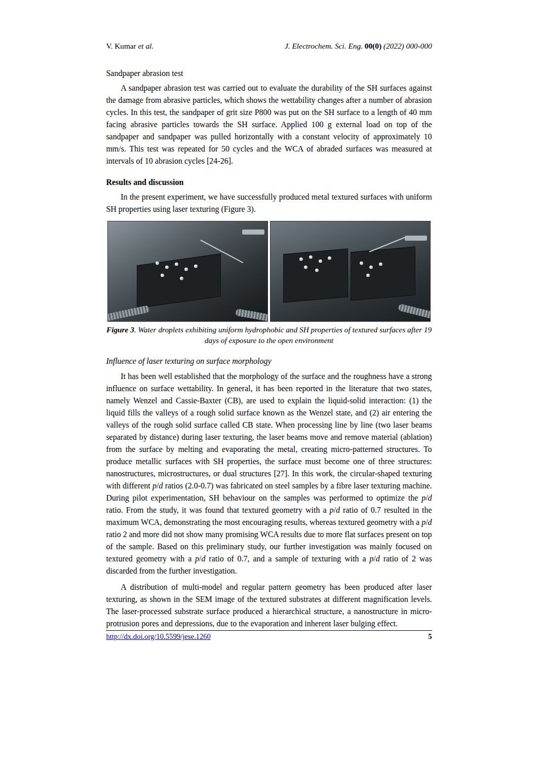V. Kumar et al.
J. Electrochem. Sci. Eng. 00(0) (2022) 000-000
Sandpaper abrasion test
A sandpaper abrasion test was carried out to evaluate the durability of the SH surfaces against the damage from abrasive particles, which shows the wettability changes after a number of abrasion cycles. In this test, the sandpaper of grit size P800 was put on the SH surface to a length of 40 mm facing abrasive particles towards the SH surface. Applied 100 g external load on top of the sandpaper and sandpaper was pulled horizontally with a constant velocity of approximately 10 mm/s. This test was repeated for 50 cycles and the WCA of abraded surfaces was measured at intervals of 10 abrasion cycles [24-26].
Results and discussion
In the present experiment, we have successfully produced metal textured surfaces with uniform SH properties using laser texturing (Figure 3).
Figure 3. Water droplets exhibiting uniform hydrophobic and SH properties of textured surfaces after 19 days of exposure to the open environment
Influence of laser texturing on surface morphology
It has been well established that the morphology of the surface and the roughness have a strong influence on surface wettability. In general, it has been reported in the literature that two states, namely Wenzel and Cassie-Baxter (CB), are used to explain the liquid-solid interaction: (1) the liquid fills the valleys of a rough solid surface known as the Wenzel state, and (2) air entering the valleys of the rough solid surface called CB state. When processing line by line (two laser beams separated by distance) during laser texturing, the laser beams move and remove material (ablation) from the surface by melting and evaporating the metal, creating micro-patterned structures. To produce metallic surfaces with SH properties, the surface must become one of three structures: nanostructures, microstructures, or dual structures [27]. In this work, the circular-shaped texturing with different p/d ratios (2.0-0.7) was fabricated on steel samples by a fibre laser texturing machine. During pilot experimentation, SH behaviour on the samples was performed to optimize the p/d ratio. From the study, it was found that textured geometry with a p/d ratio of 0.7 resulted in the maximum WCA, demonstrating the most encouraging results, whereas textured geometry with a p/d ratio 2 and more did not show many promising WCA results due to more flat surfaces present on top of the sample. Based on this preliminary study, our further investigation was mainly focused on textured geometry with a p/d ratio of 0.7, and a sample of texturing with a p/d ratio of 2 was discarded from the further investigation.
A distribution of multi-model and regular pattern geometry has been produced after laser texturing, as shown in the SEM image of the textured substrates at different magnification levels. The laser-processed substrate surface produced a hierarchical structure, a nanostructure in micro-protrusion pores and depressions, due to the evaporation and inherent laser bulging effect.
http://dx.doi.org/10.5599/jese.1260 5